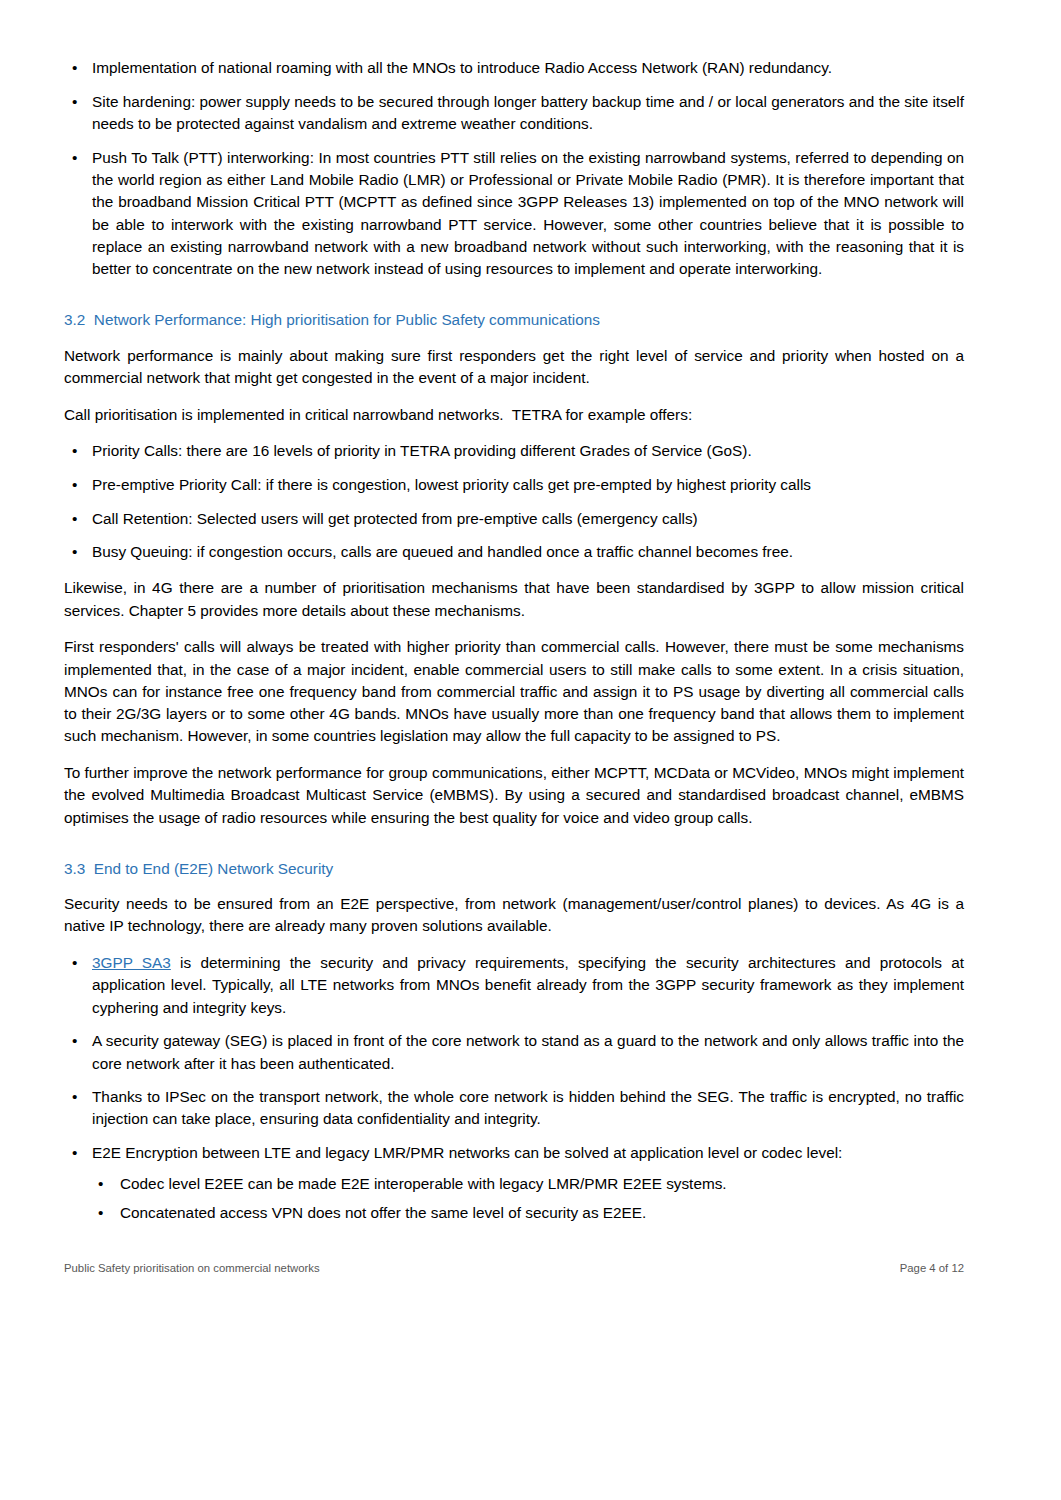Implementation of national roaming with all the MNOs to introduce Radio Access Network (RAN) redundancy.
Site hardening: power supply needs to be secured through longer battery backup time and / or local generators and the site itself needs to be protected against vandalism and extreme weather conditions.
Push To Talk (PTT) interworking: In most countries PTT still relies on the existing narrowband systems, referred to depending on the world region as either Land Mobile Radio (LMR) or Professional or Private Mobile Radio (PMR). It is therefore important that the broadband Mission Critical PTT (MCPTT as defined since 3GPP Releases 13) implemented on top of the MNO network will be able to interwork with the existing narrowband PTT service. However, some other countries believe that it is possible to replace an existing narrowband network with a new broadband network without such interworking, with the reasoning that it is better to concentrate on the new network instead of using resources to implement and operate interworking.
3.2 Network Performance: High prioritisation for Public Safety communications
Network performance is mainly about making sure first responders get the right level of service and priority when hosted on a commercial network that might get congested in the event of a major incident.
Call prioritisation is implemented in critical narrowband networks. TETRA for example offers:
Priority Calls: there are 16 levels of priority in TETRA providing different Grades of Service (GoS).
Pre-emptive Priority Call: if there is congestion, lowest priority calls get pre-empted by highest priority calls
Call Retention: Selected users will get protected from pre-emptive calls (emergency calls)
Busy Queuing: if congestion occurs, calls are queued and handled once a traffic channel becomes free.
Likewise, in 4G there are a number of prioritisation mechanisms that have been standardised by 3GPP to allow mission critical services. Chapter 5 provides more details about these mechanisms.
First responders' calls will always be treated with higher priority than commercial calls. However, there must be some mechanisms implemented that, in the case of a major incident, enable commercial users to still make calls to some extent. In a crisis situation, MNOs can for instance free one frequency band from commercial traffic and assign it to PS usage by diverting all commercial calls to their 2G/3G layers or to some other 4G bands. MNOs have usually more than one frequency band that allows them to implement such mechanism. However, in some countries legislation may allow the full capacity to be assigned to PS.
To further improve the network performance for group communications, either MCPTT, MCData or MCVideo, MNOs might implement the evolved Multimedia Broadcast Multicast Service (eMBMS). By using a secured and standardised broadcast channel, eMBMS optimises the usage of radio resources while ensuring the best quality for voice and video group calls.
3.3 End to End (E2E) Network Security
Security needs to be ensured from an E2E perspective, from network (management/user/control planes) to devices. As 4G is a native IP technology, there are already many proven solutions available.
3GPP SA3 is determining the security and privacy requirements, specifying the security architectures and protocols at application level. Typically, all LTE networks from MNOs benefit already from the 3GPP security framework as they implement cyphering and integrity keys.
A security gateway (SEG) is placed in front of the core network to stand as a guard to the network and only allows traffic into the core network after it has been authenticated.
Thanks to IPSec on the transport network, the whole core network is hidden behind the SEG. The traffic is encrypted, no traffic injection can take place, ensuring data confidentiality and integrity.
E2E Encryption between LTE and legacy LMR/PMR networks can be solved at application level or codec level:
Codec level E2EE can be made E2E interoperable with legacy LMR/PMR E2EE systems.
Concatenated access VPN does not offer the same level of security as E2EE.
Public Safety prioritisation on commercial networks Page 4 of 12